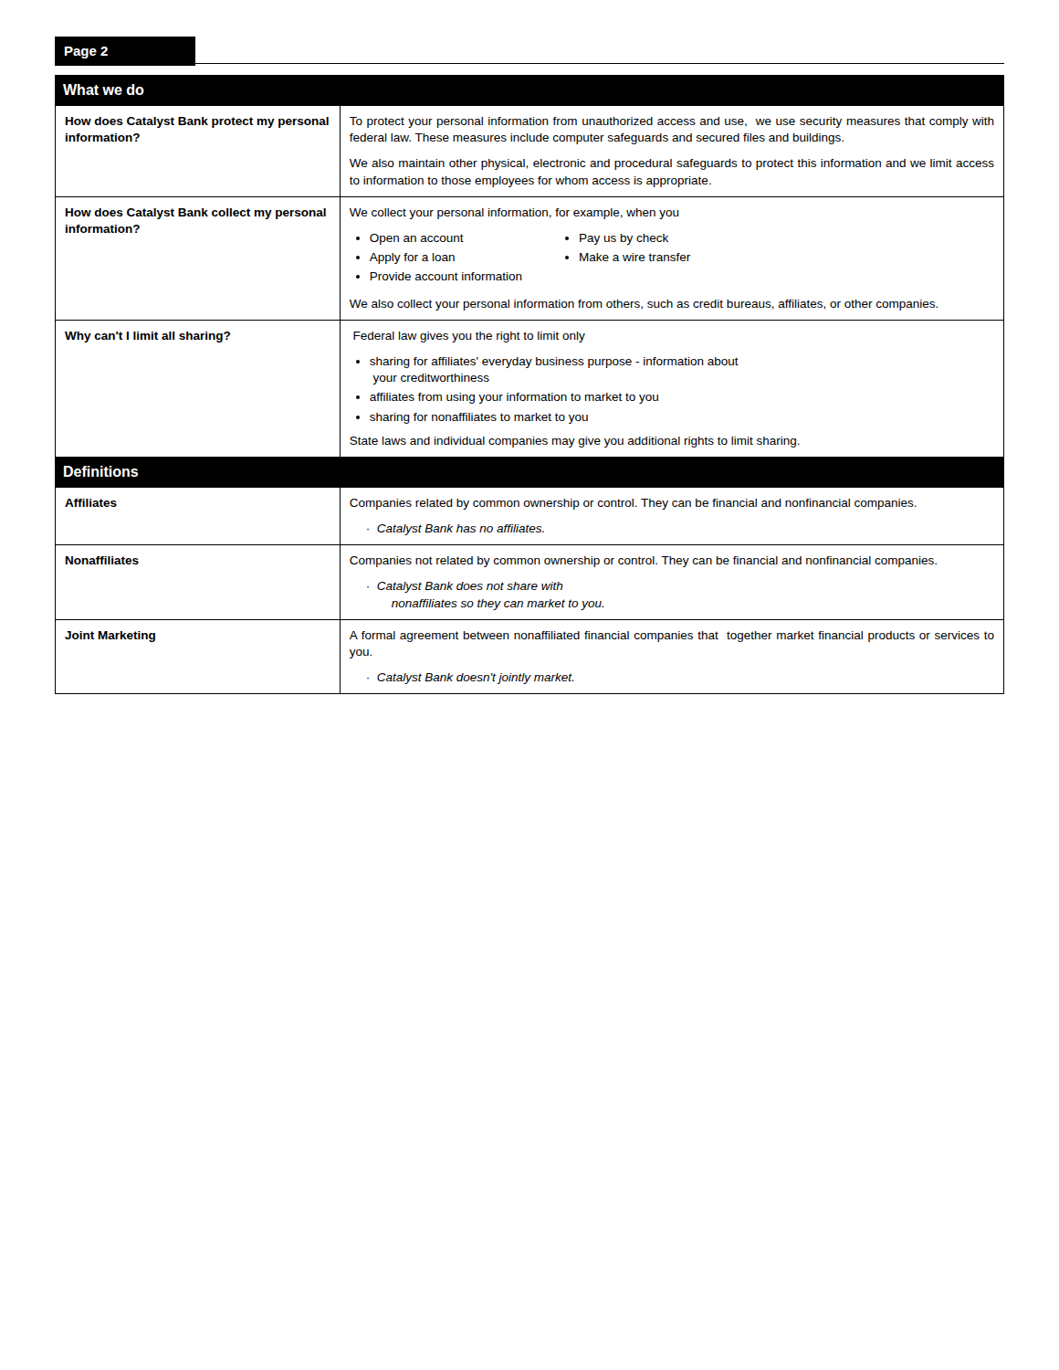Page 2
| What we do |
| How does Catalyst Bank protect my personal information? | To protect your personal information from unauthorized access and use, we use security measures that comply with federal law. These measures include computer safeguards and secured files and buildings. We also maintain other physical, electronic and procedural safeguards to protect this information and we limit access to information to those employees for whom access is appropriate. |
| How does Catalyst Bank collect my personal information? | We collect your personal information, for example, when you Open an account Apply for a loan Provide account information Pay us by check Make a wire transfer We also collect your personal information from others, such as credit bureaus, affiliates, or other companies. |
| Why can't I limit all sharing? | Federal law gives you the right to limit only sharing for affiliates' everyday business purpose - information about your creditworthiness affiliates from using your information to market to you sharing for nonaffiliates to market to you State laws and individual companies may give you additional rights to limit sharing. |
| Definitions |
| Affiliates | Companies related by common ownership or control. They can be financial and nonfinancial companies. Catalyst Bank has no affiliates. |
| Nonaffiliates | Companies not related by common ownership or control. They can be financial and nonfinancial companies. Catalyst Bank does not share with nonaffiliates so they can market to you. |
| Joint Marketing | A formal agreement between nonaffiliated financial companies that together market financial products or services to you. Catalyst Bank doesn't jointly market. |